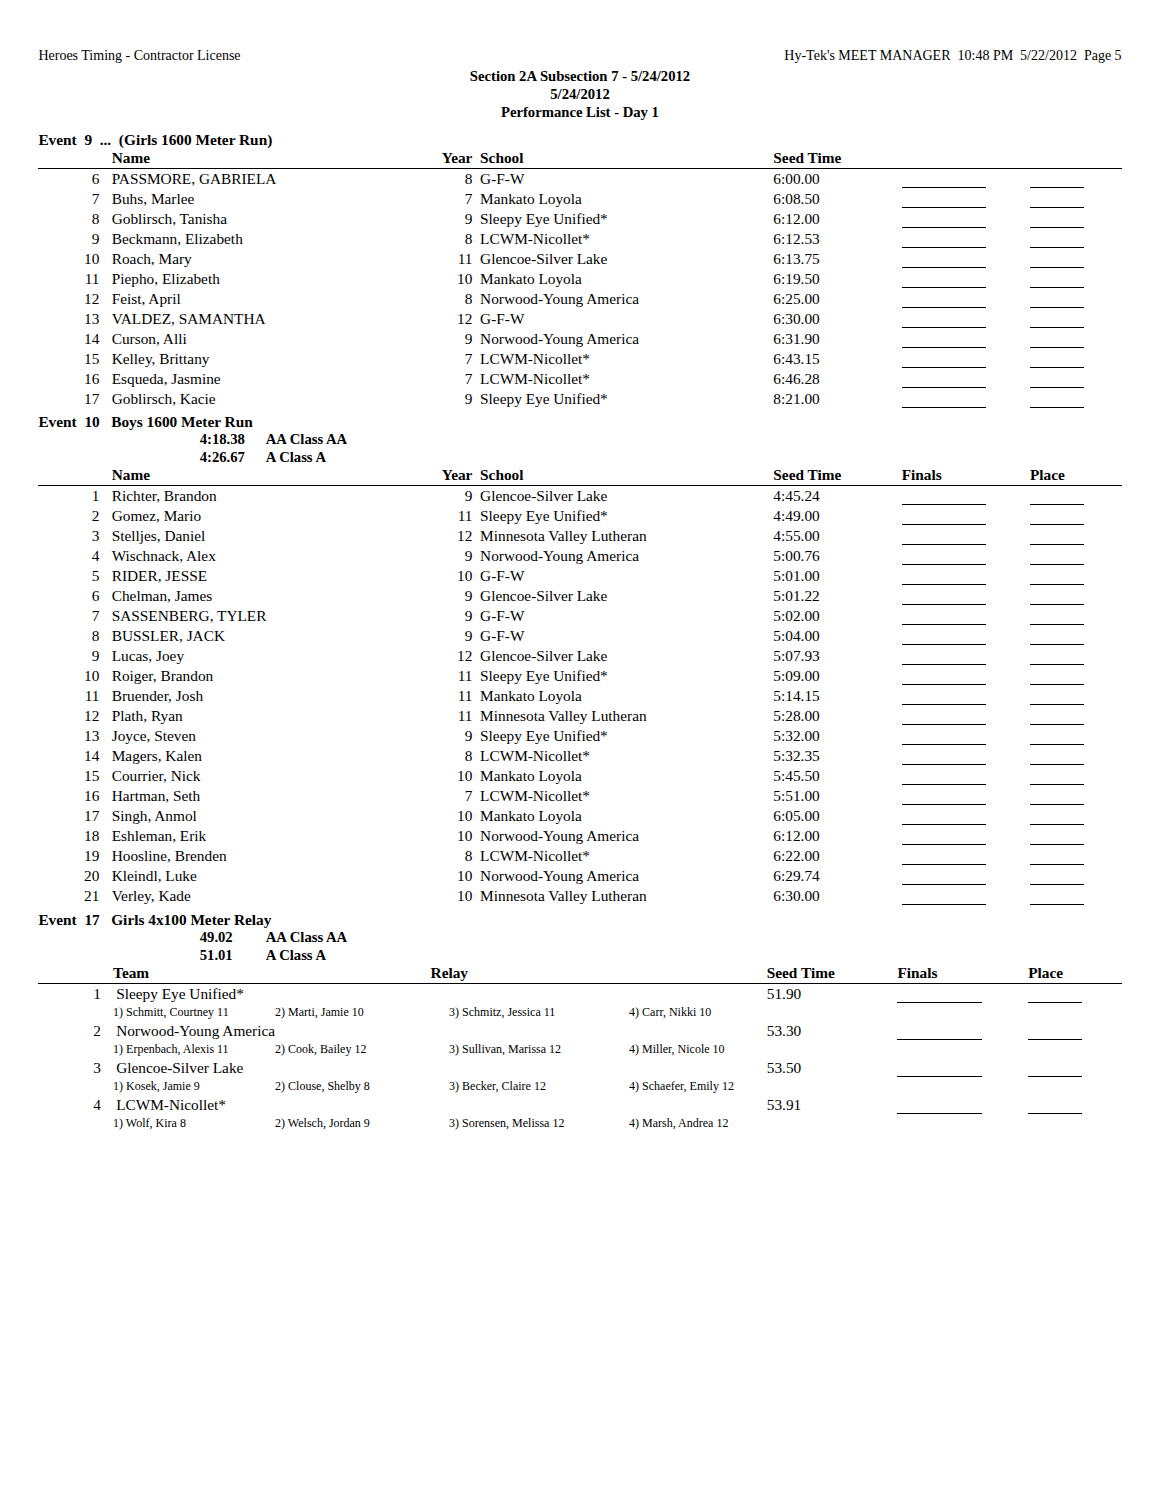Heroes Timing - Contractor License
Hy-Tek's MEET MANAGER 10:48 PM 5/22/2012 Page 5
Section 2A Subsection 7 - 5/24/2012
5/24/2012
Performance List - Day 1
Event 9 ... (Girls 1600 Meter Run)
| | Name | Year | School | Seed Time | | |
| --- | --- | --- | --- | --- | --- | --- |
| 6 | PASSMORE, GABRIELA | 8 | G-F-W | 6:00.00 | | |
| 7 | Buhs, Marlee | 7 | Mankato Loyola | 6:08.50 | | |
| 8 | Goblirsch, Tanisha | 9 | Sleepy Eye Unified* | 6:12.00 | | |
| 9 | Beckmann, Elizabeth | 8 | LCWM-Nicollet* | 6:12.53 | | |
| 10 | Roach, Mary | 11 | Glencoe-Silver Lake | 6:13.75 | | |
| 11 | Piepho, Elizabeth | 10 | Mankato Loyola | 6:19.50 | | |
| 12 | Feist, April | 8 | Norwood-Young America | 6:25.00 | | |
| 13 | VALDEZ, SAMANTHA | 12 | G-F-W | 6:30.00 | | |
| 14 | Curson, Alli | 9 | Norwood-Young America | 6:31.90 | | |
| 15 | Kelley, Brittany | 7 | LCWM-Nicollet* | 6:43.15 | | |
| 16 | Esqueda, Jasmine | 7 | LCWM-Nicollet* | 6:46.28 | | |
| 17 | Goblirsch, Kacie | 9 | Sleepy Eye Unified* | 8:21.00 | | |
Event 10 Boys 1600 Meter Run
4:18.38 AA Class AA
4:26.67 A Class A
| | Name | Year | School | Seed Time | Finals | Place |
| --- | --- | --- | --- | --- | --- | --- |
| 1 | Richter, Brandon | 9 | Glencoe-Silver Lake | 4:45.24 | | |
| 2 | Gomez, Mario | 11 | Sleepy Eye Unified* | 4:49.00 | | |
| 3 | Stelljes, Daniel | 12 | Minnesota Valley Lutheran | 4:55.00 | | |
| 4 | Wischnack, Alex | 9 | Norwood-Young America | 5:00.76 | | |
| 5 | RIDER, JESSE | 10 | G-F-W | 5:01.00 | | |
| 6 | Chelman, James | 9 | Glencoe-Silver Lake | 5:01.22 | | |
| 7 | SASSENBERG, TYLER | 9 | G-F-W | 5:02.00 | | |
| 8 | BUSSLER, JACK | 9 | G-F-W | 5:04.00 | | |
| 9 | Lucas, Joey | 12 | Glencoe-Silver Lake | 5:07.93 | | |
| 10 | Roiger, Brandon | 11 | Sleepy Eye Unified* | 5:09.00 | | |
| 11 | Bruender, Josh | 11 | Mankato Loyola | 5:14.15 | | |
| 12 | Plath, Ryan | 11 | Minnesota Valley Lutheran | 5:28.00 | | |
| 13 | Joyce, Steven | 9 | Sleepy Eye Unified* | 5:32.00 | | |
| 14 | Magers, Kalen | 8 | LCWM-Nicollet* | 5:32.35 | | |
| 15 | Courrier, Nick | 10 | Mankato Loyola | 5:45.50 | | |
| 16 | Hartman, Seth | 7 | LCWM-Nicollet* | 5:51.00 | | |
| 17 | Singh, Anmol | 10 | Mankato Loyola | 6:05.00 | | |
| 18 | Eshleman, Erik | 10 | Norwood-Young America | 6:12.00 | | |
| 19 | Hoosline, Brenden | 8 | LCWM-Nicollet* | 6:22.00 | | |
| 20 | Kleindl, Luke | 10 | Norwood-Young America | 6:29.74 | | |
| 21 | Verley, Kade | 10 | Minnesota Valley Lutheran | 6:30.00 | | |
Event 17 Girls 4x100 Meter Relay
49.02 AA Class AA
51.01 A Class A
| | Team | Relay | Seed Time | Finals | Place |
| --- | --- | --- | --- | --- | --- |
| 1 | Sleepy Eye Unified* | | 51.90 | | |
| | 1) Schmitt, Courtney 11 2) Marti, Jamie 10 3) Schmitz, Jessica 11 4) Carr, Nikki 10 |
| 2 | Norwood-Young America | | 53.30 | | |
| | 1) Erpenbach, Alexis 11 2) Cook, Bailey 12 3) Sullivan, Marissa 12 4) Miller, Nicole 10 |
| 3 | Glencoe-Silver Lake | | 53.50 | | |
| | 1) Kosek, Jamie 9 2) Clouse, Shelby 8 3) Becker, Claire 12 4) Schaefer, Emily 12 |
| 4 | LCWM-Nicollet* | | 53.91 | | |
| | 1) Wolf, Kira 8 2) Welsch, Jordan 9 3) Sorensen, Melissa 12 4) Marsh, Andrea 12 |